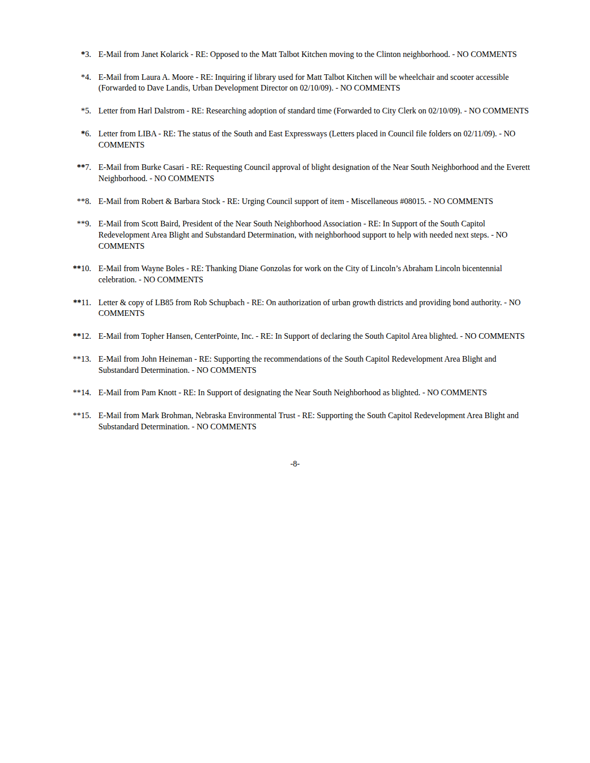*3. E-Mail from Janet Kolarick - RE: Opposed to the Matt Talbot Kitchen moving to the Clinton neighborhood. - NO COMMENTS
*4. E-Mail from Laura A. Moore - RE: Inquiring if library used for Matt Talbot Kitchen will be wheelchair and scooter accessible (Forwarded to Dave Landis, Urban Development Director on 02/10/09). - NO COMMENTS
*5. Letter from Harl Dalstrom - RE: Researching adoption of standard time (Forwarded to City Clerk on 02/10/09). - NO COMMENTS
*6. Letter from LIBA - RE: The status of the South and East Expressways (Letters placed in Council file folders on 02/11/09). - NO COMMENTS
**7. E-Mail from Burke Casari - RE: Requesting Council approval of blight designation of the Near South Neighborhood and the Everett Neighborhood. - NO COMMENTS
**8. E-Mail from Robert & Barbara Stock - RE: Urging Council support of item - Miscellaneous #08015. - NO COMMENTS
**9. E-Mail from Scott Baird, President of the Near South Neighborhood Association - RE: In Support of the South Capitol Redevelopment Area Blight and Substandard Determination, with neighborhood support to help with needed next steps. - NO COMMENTS
**10. E-Mail from Wayne Boles - RE: Thanking Diane Gonzolas for work on the City of Lincoln’s Abraham Lincoln bicentennial celebration. - NO COMMENTS
**11. Letter & copy of LB85 from Rob Schupbach - RE: On authorization of urban growth districts and providing bond authority. - NO COMMENTS
**12. E-Mail from Topher Hansen, CenterPointe, Inc. - RE: In Support of declaring the South Capitol Area blighted. - NO COMMENTS
**13. E-Mail from John Heineman - RE: Supporting the recommendations of the South Capitol Redevelopment Area Blight and Substandard Determination. - NO COMMENTS
**14. E-Mail from Pam Knott - RE: In Support of designating the Near South Neighborhood as blighted. - NO COMMENTS
**15. E-Mail from Mark Brohman, Nebraska Environmental Trust - RE: Supporting the South Capitol Redevelopment Area Blight and Substandard Determination. - NO COMMENTS
-8-